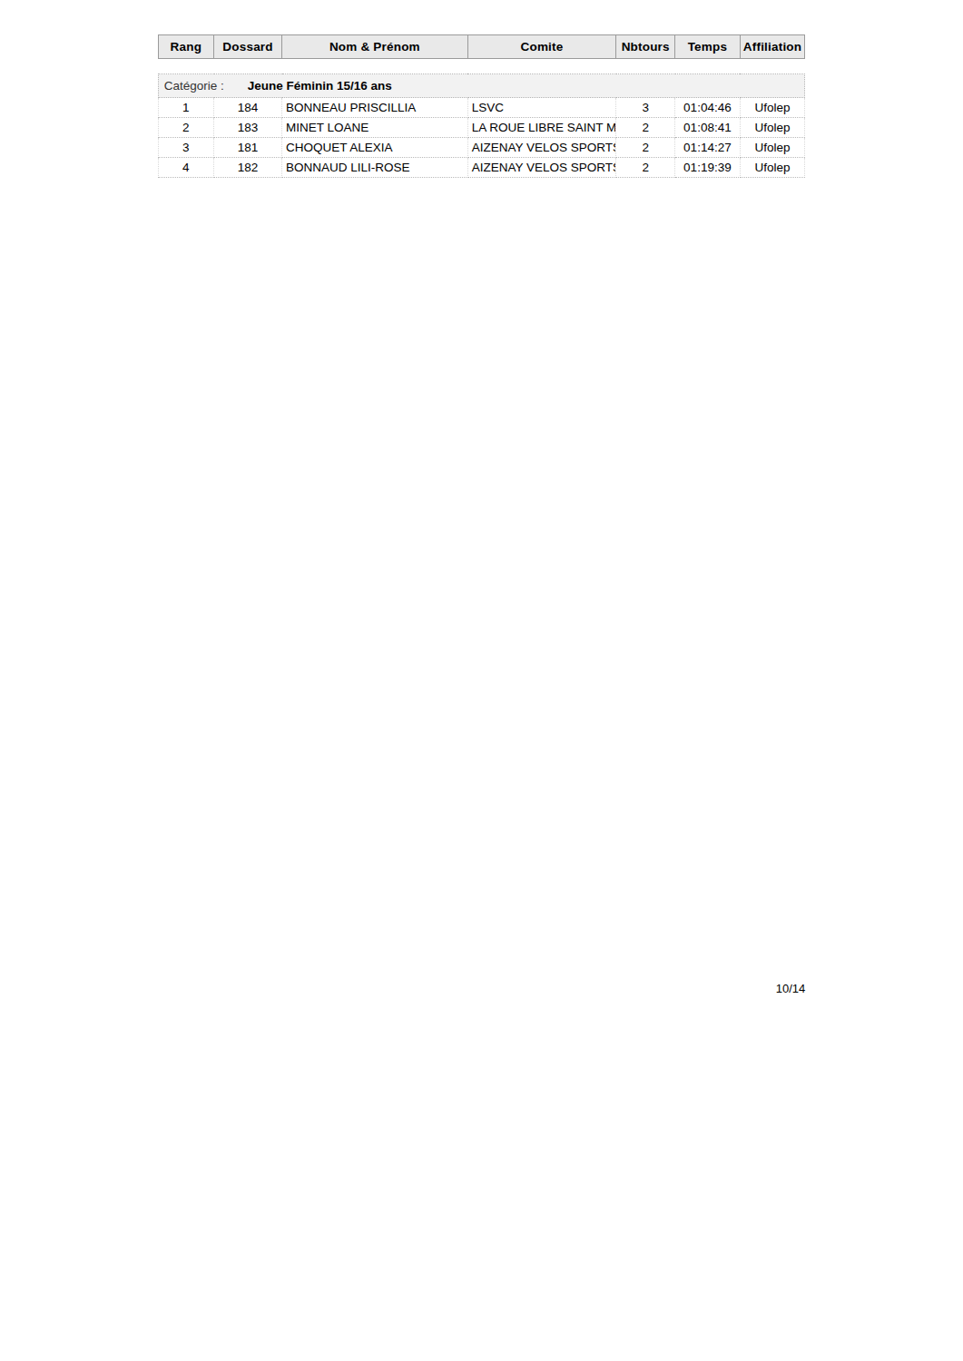| Rang | Dossard | Nom & Prénom | Comite | Nbtours | Temps | Affiliation |
| --- | --- | --- | --- | --- | --- | --- |
| Catégorie : Jeune Féminin 15/16 ans |
| 1 | 184 | BONNEAU PRISCILLIA | LSVC | 3 | 01:04:46 | Ufolep |
| 2 | 183 | MINET LOANE | LA ROUE LIBRE SAINT MA | 2 | 01:08:41 | Ufolep |
| 3 | 181 | CHOQUET ALEXIA | AIZENAY VELOS SPORTS | 2 | 01:14:27 | Ufolep |
| 4 | 182 | BONNAUD LILI-ROSE | AIZENAY VELOS SPORTS | 2 | 01:19:39 | Ufolep |
10/14